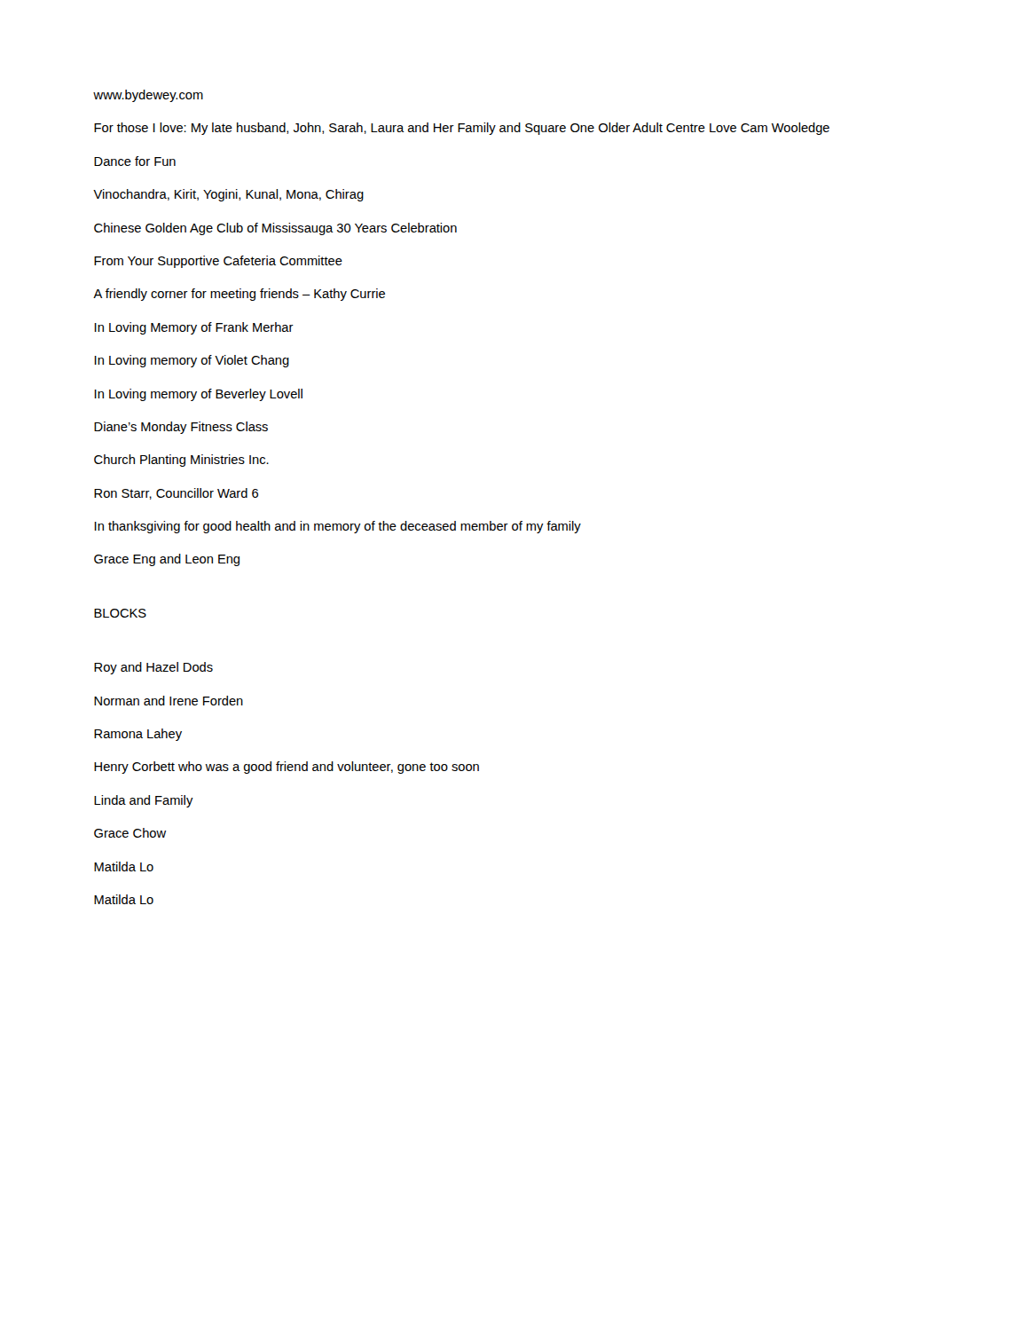www.bydewey.com
For those I love: My late husband, John, Sarah, Laura and Her Family and Square One Older Adult Centre Love Cam Wooledge
Dance for Fun
Vinochandra, Kirit, Yogini, Kunal, Mona, Chirag
Chinese Golden Age Club of Mississauga 30 Years Celebration
From Your Supportive Cafeteria Committee
A friendly corner for meeting friends – Kathy Currie
In Loving Memory of Frank Merhar
In Loving memory of Violet Chang
In Loving memory of Beverley Lovell
Diane’s Monday Fitness Class
Church Planting Ministries Inc.
Ron Starr, Councillor Ward 6
In thanksgiving for good health and in memory of the deceased member of my family
Grace Eng and Leon Eng
BLOCKS
Roy and Hazel Dods
Norman and Irene Forden
Ramona Lahey
Henry Corbett who was a good friend and volunteer, gone too soon
Linda and Family
Grace Chow
Matilda Lo
Matilda Lo